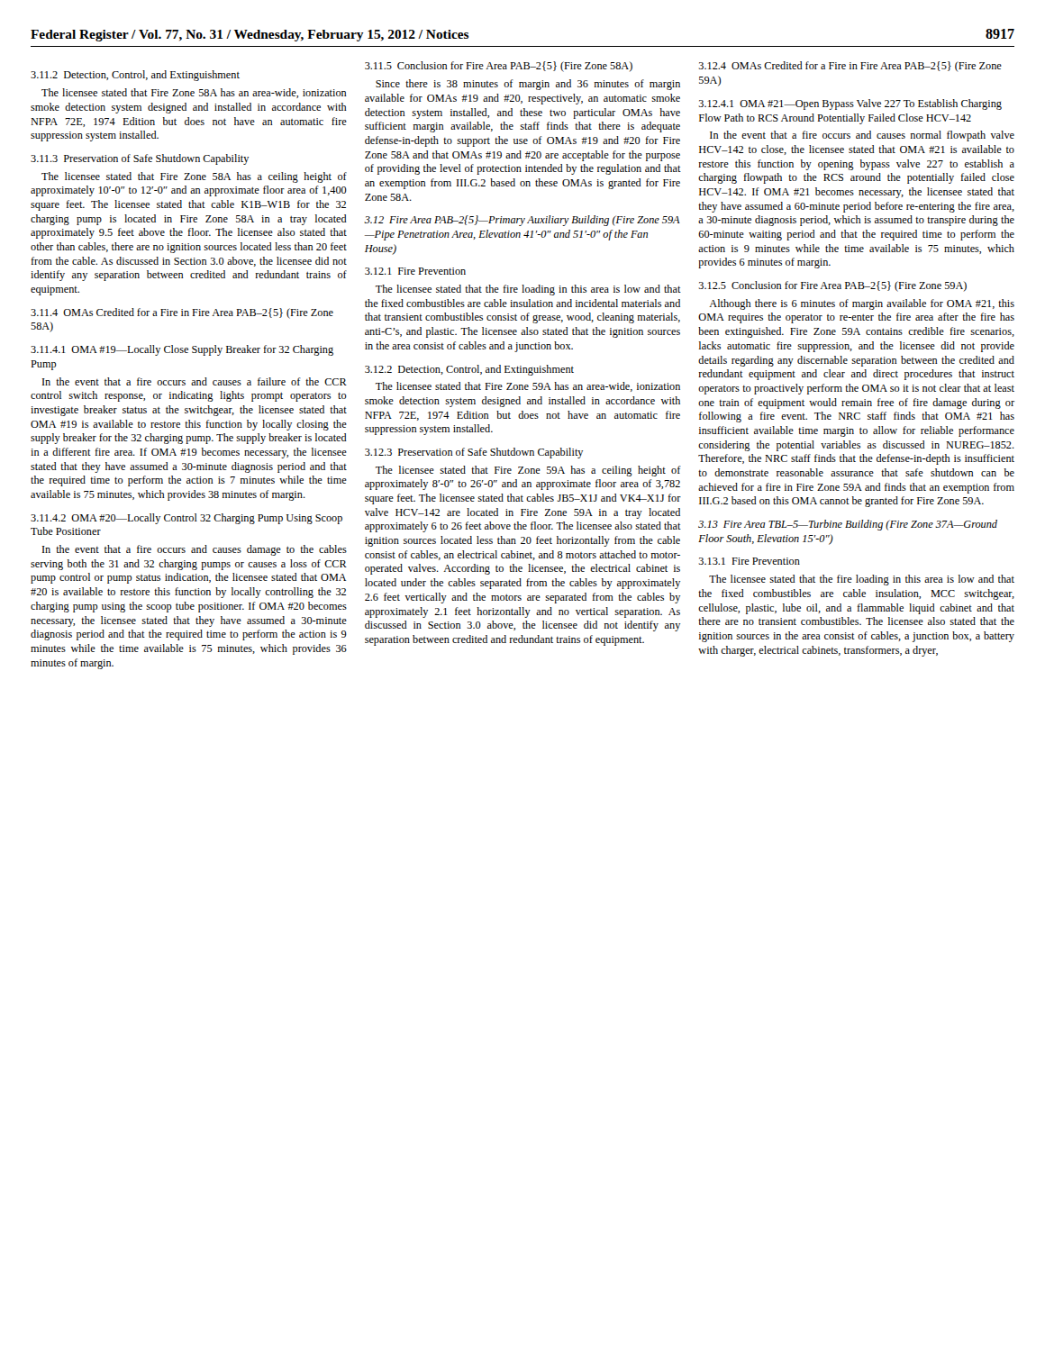Federal Register / Vol. 77, No. 31 / Wednesday, February 15, 2012 / Notices
8917
3.11.2 Detection, Control, and Extinguishment
The licensee stated that Fire Zone 58A has an area-wide, ionization smoke detection system designed and installed in accordance with NFPA 72E, 1974 Edition but does not have an automatic fire suppression system installed.
3.11.3 Preservation of Safe Shutdown Capability
The licensee stated that Fire Zone 58A has a ceiling height of approximately 10′-0″ to 12′-0″ and an approximate floor area of 1,400 square feet. The licensee stated that cable K1B–W1B for the 32 charging pump is located in Fire Zone 58A in a tray located approximately 9.5 feet above the floor. The licensee also stated that other than cables, there are no ignition sources located less than 20 feet from the cable. As discussed in Section 3.0 above, the licensee did not identify any separation between credited and redundant trains of equipment.
3.11.4 OMAs Credited for a Fire in Fire Area PAB–2{5} (Fire Zone 58A)
3.11.4.1 OMA #19—Locally Close Supply Breaker for 32 Charging Pump
In the event that a fire occurs and causes a failure of the CCR control switch response, or indicating lights prompt operators to investigate breaker status at the switchgear, the licensee stated that OMA #19 is available to restore this function by locally closing the supply breaker for the 32 charging pump. The supply breaker is located in a different fire area. If OMA #19 becomes necessary, the licensee stated that they have assumed a 30-minute diagnosis period and that the required time to perform the action is 7 minutes while the time available is 75 minutes, which provides 38 minutes of margin.
3.11.4.2 OMA #20—Locally Control 32 Charging Pump Using Scoop Tube Positioner
In the event that a fire occurs and causes damage to the cables serving both the 31 and 32 charging pumps or causes a loss of CCR pump control or pump status indication, the licensee stated that OMA #20 is available to restore this function by locally controlling the 32 charging pump using the scoop tube positioner. If OMA #20 becomes necessary, the licensee stated that they have assumed a 30-minute diagnosis period and that the required time to perform the action is 9 minutes while the time available is 75 minutes, which provides 36 minutes of margin.
3.11.5 Conclusion for Fire Area PAB–2{5} (Fire Zone 58A)
Since there is 38 minutes of margin and 36 minutes of margin available for OMAs #19 and #20, respectively, an automatic smoke detection system installed, and these two particular OMAs have sufficient margin available, the staff finds that there is adequate defense-in-depth to support the use of OMAs #19 and #20 for Fire Zone 58A and that OMAs #19 and #20 are acceptable for the purpose of providing the level of protection intended by the regulation and that an exemption from III.G.2 based on these OMAs is granted for Fire Zone 58A.
3.12 Fire Area PAB–2{5}—Primary Auxiliary Building (Fire Zone 59A—Pipe Penetration Area, Elevation 41′-0″ and 51′-0″ of the Fan House)
3.12.1 Fire Prevention
The licensee stated that the fire loading in this area is low and that the fixed combustibles are cable insulation and incidental materials and that transient combustibles consist of grease, wood, cleaning materials, anti-C’s, and plastic. The licensee also stated that the ignition sources in the area consist of cables and a junction box.
3.12.2 Detection, Control, and Extinguishment
The licensee stated that Fire Zone 59A has an area-wide, ionization smoke detection system designed and installed in accordance with NFPA 72E, 1974 Edition but does not have an automatic fire suppression system installed.
3.12.3 Preservation of Safe Shutdown Capability
The licensee stated that Fire Zone 59A has a ceiling height of approximately 8′-0″ to 26′-0″ and an approximate floor area of 3,782 square feet. The licensee stated that cables JB5–X1J and VK4–X1J for valve HCV–142 are located in Fire Zone 59A in a tray located approximately 6 to 26 feet above the floor. The licensee also stated that ignition sources located less than 20 feet horizontally from the cable consist of cables, an electrical cabinet, and 8 motors attached to motor-operated valves. According to the licensee, the electrical cabinet is located under the cables separated from the cables by approximately 2.6 feet vertically and the motors are separated from the cables by approximately 2.1 feet horizontally and no vertical separation. As discussed in Section 3.0 above, the licensee did not identify any separation between credited and redundant trains of equipment.
3.12.4 OMAs Credited for a Fire in Fire Area PAB–2{5} (Fire Zone 59A)
3.12.4.1 OMA #21—Open Bypass Valve 227 To Establish Charging Flow Path to RCS Around Potentially Failed Close HCV–142
In the event that a fire occurs and causes normal flowpath valve HCV–142 to close, the licensee stated that OMA #21 is available to restore this function by opening bypass valve 227 to establish a charging flowpath to the RCS around the potentially failed close HCV–142. If OMA #21 becomes necessary, the licensee stated that they have assumed a 60-minute period before re-entering the fire area, a 30-minute diagnosis period, which is assumed to transpire during the 60-minute waiting period and that the required time to perform the action is 9 minutes while the time available is 75 minutes, which provides 6 minutes of margin.
3.12.5 Conclusion for Fire Area PAB–2{5} (Fire Zone 59A)
Although there is 6 minutes of margin available for OMA #21, this OMA requires the operator to re-enter the fire area after the fire has been extinguished. Fire Zone 59A contains credible fire scenarios, lacks automatic fire suppression, and the licensee did not provide details regarding any discernable separation between the credited and redundant equipment and clear and direct procedures that instruct operators to proactively perform the OMA so it is not clear that at least one train of equipment would remain free of fire damage during or following a fire event. The NRC staff finds that OMA #21 has insufficient available time margin to allow for reliable performance considering the potential variables as discussed in NUREG–1852. Therefore, the NRC staff finds that the defense-in-depth is insufficient to demonstrate reasonable assurance that safe shutdown can be achieved for a fire in Fire Zone 59A and finds that an exemption from III.G.2 based on this OMA cannot be granted for Fire Zone 59A.
3.13 Fire Area TBL–5—Turbine Building (Fire Zone 37A—Ground Floor South, Elevation 15′-0″)
3.13.1 Fire Prevention
The licensee stated that the fire loading in this area is low and that the fixed combustibles are cable insulation, MCC switchgear, cellulose, plastic, lube oil, and a flammable liquid cabinet and that there are no transient combustibles. The licensee also stated that the ignition sources in the area consist of cables, a junction box, a battery with charger, electrical cabinets, transformers, a dryer,